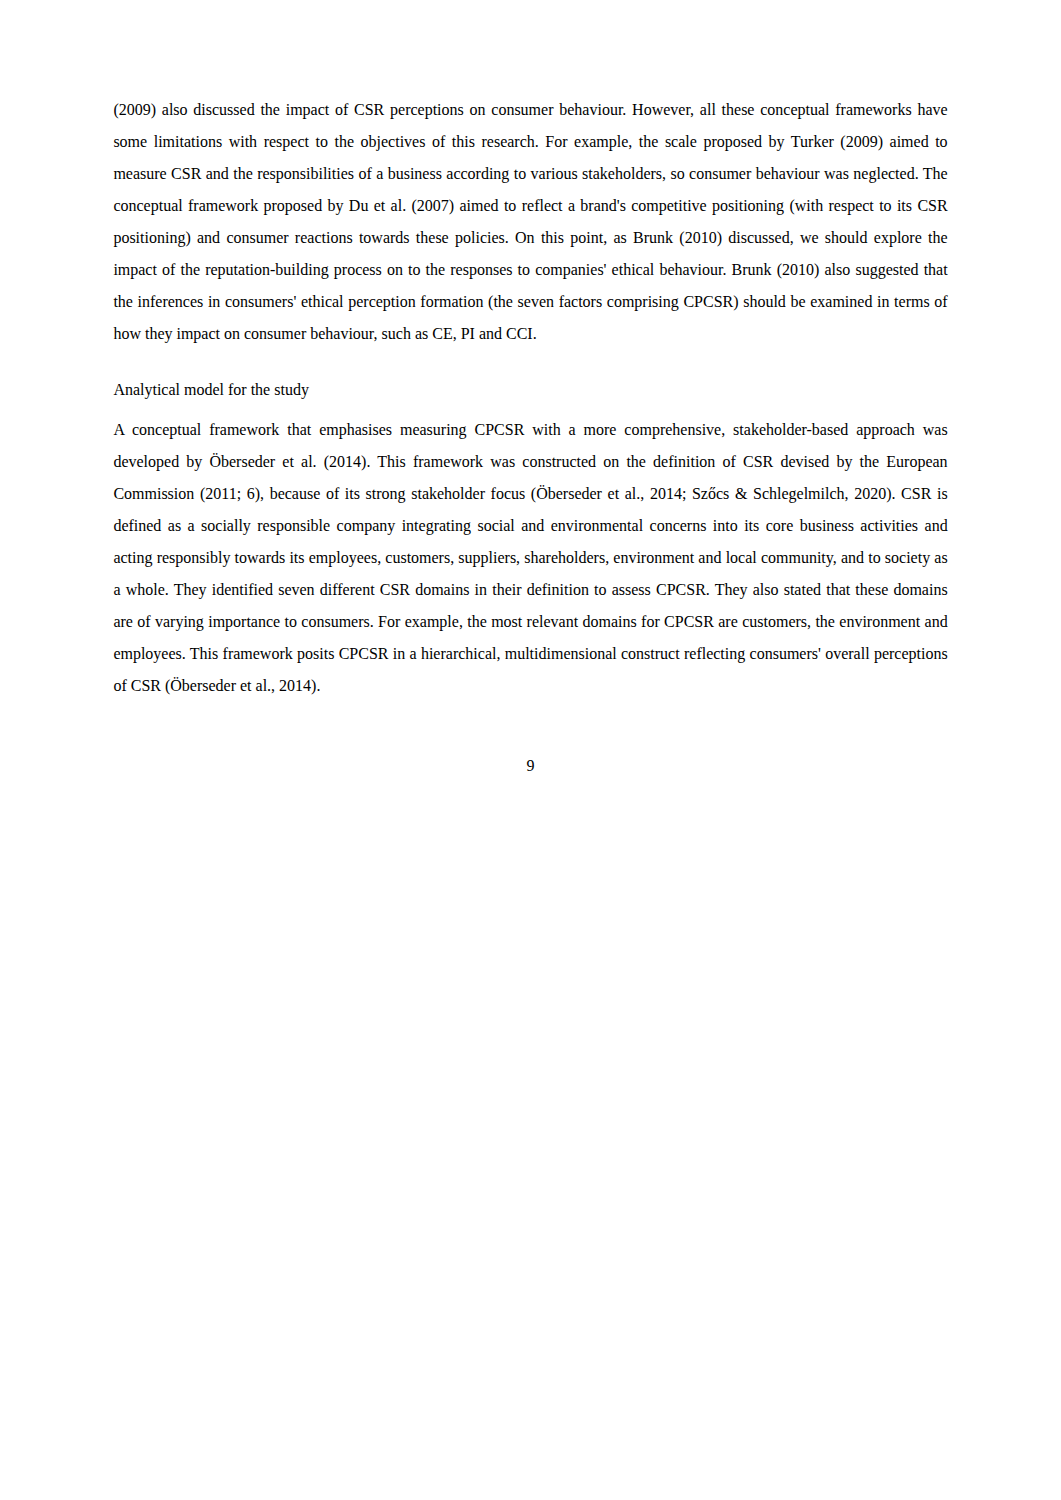(2009) also discussed the impact of CSR perceptions on consumer behaviour. However, all these conceptual frameworks have some limitations with respect to the objectives of this research. For example, the scale proposed by Turker (2009) aimed to measure CSR and the responsibilities of a business according to various stakeholders, so consumer behaviour was neglected. The conceptual framework proposed by Du et al. (2007) aimed to reflect a brand's competitive positioning (with respect to its CSR positioning) and consumer reactions towards these policies. On this point, as Brunk (2010) discussed, we should explore the impact of the reputation-building process on to the responses to companies' ethical behaviour. Brunk (2010) also suggested that the inferences in consumers' ethical perception formation (the seven factors comprising CPCSR) should be examined in terms of how they impact on consumer behaviour, such as CE, PI and CCI.
Analytical model for the study
A conceptual framework that emphasises measuring CPCSR with a more comprehensive, stakeholder-based approach was developed by Öberseder et al. (2014). This framework was constructed on the definition of CSR devised by the European Commission (2011; 6), because of its strong stakeholder focus (Öberseder et al., 2014; Szőcs & Schlegelmilch, 2020). CSR is defined as a socially responsible company integrating social and environmental concerns into its core business activities and acting responsibly towards its employees, customers, suppliers, shareholders, environment and local community, and to society as a whole. They identified seven different CSR domains in their definition to assess CPCSR. They also stated that these domains are of varying importance to consumers. For example, the most relevant domains for CPCSR are customers, the environment and employees. This framework posits CPCSR in a hierarchical, multidimensional construct reflecting consumers' overall perceptions of CSR (Öberseder et al., 2014).
9